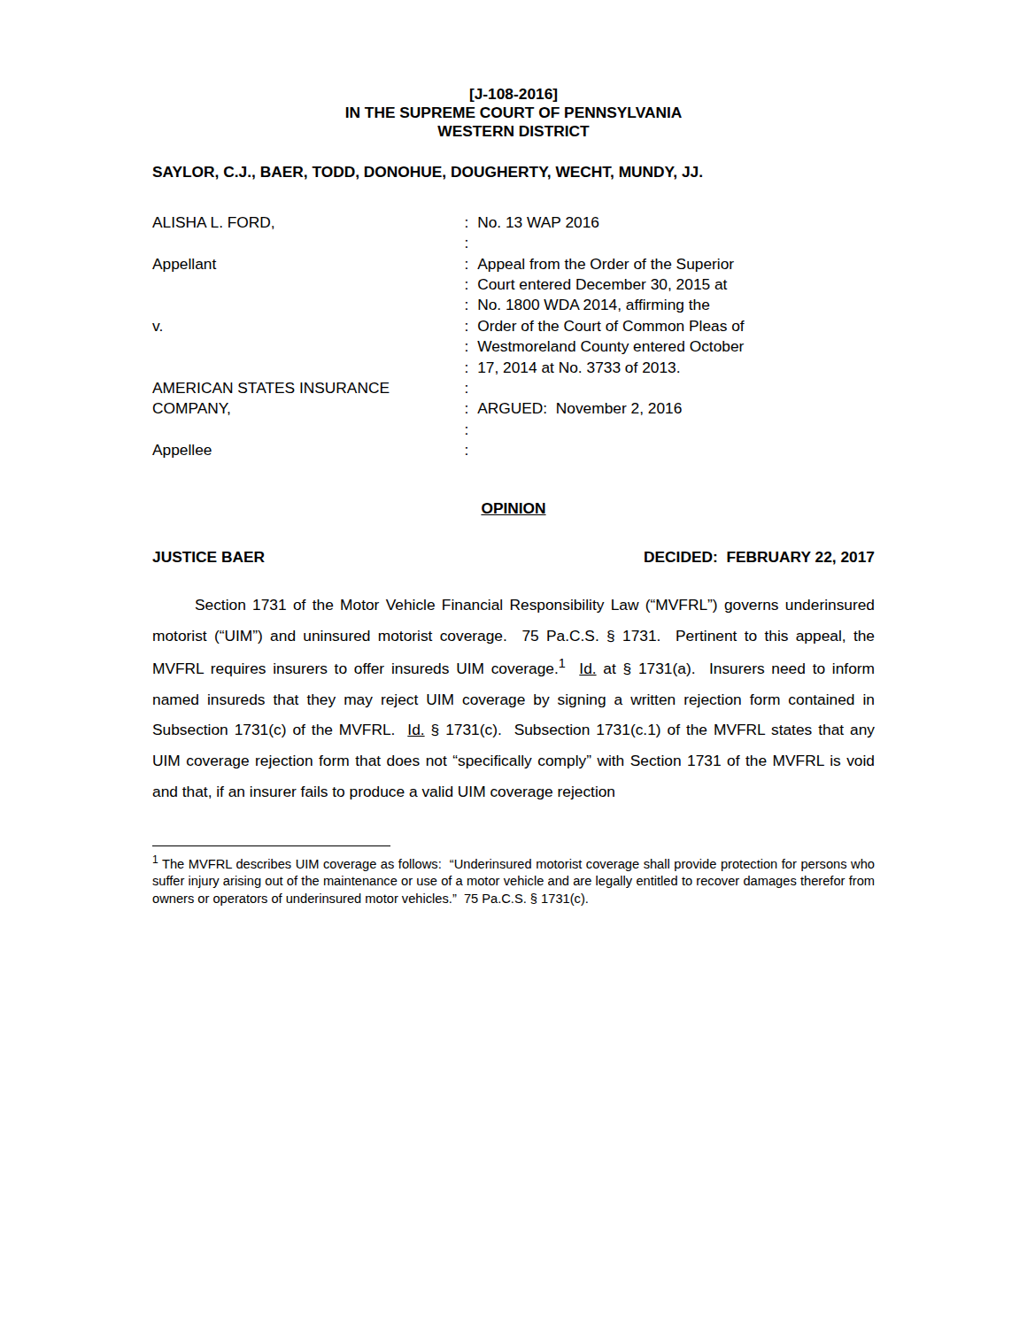[J-108-2016]
IN THE SUPREME COURT OF PENNSYLVANIA
WESTERN DISTRICT
SAYLOR, C.J., BAER, TODD, DONOHUE, DOUGHERTY, WECHT, MUNDY, JJ.
| ALISHA L. FORD, | : | No. 13 WAP 2016 |
| | : | |
| Appellant | : | Appeal from the Order of the Superior |
| | : | Court entered December 30, 2015 at |
| | : | No. 1800 WDA 2014, affirming the |
| v. | : | Order of the Court of Common Pleas of |
| | : | Westmoreland County entered October |
| | : | 17, 2014 at No. 3733 of 2013. |
| AMERICAN STATES INSURANCE | : | |
| COMPANY, | : | ARGUED: November 2, 2016 |
| | : | |
| Appellee | : | |
OPINION
JUSTICE BAER DECIDED: FEBRUARY 22, 2017
Section 1731 of the Motor Vehicle Financial Responsibility Law (“MVFRL”) governs underinsured motorist (“UIM”) and uninsured motorist coverage. 75 Pa.C.S. § 1731. Pertinent to this appeal, the MVFRL requires insurers to offer insureds UIM coverage.1 Id. at § 1731(a). Insurers need to inform named insureds that they may reject UIM coverage by signing a written rejection form contained in Subsection 1731(c) of the MVFRL. Id. § 1731(c). Subsection 1731(c.1) of the MVFRL states that any UIM coverage rejection form that does not “specifically comply” with Section 1731 of the MVFRL is void and that, if an insurer fails to produce a valid UIM coverage rejection
1 The MVFRL describes UIM coverage as follows: “Underinsured motorist coverage shall provide protection for persons who suffer injury arising out of the maintenance or use of a motor vehicle and are legally entitled to recover damages therefor from owners or operators of underinsured motor vehicles.” 75 Pa.C.S. § 1731(c).